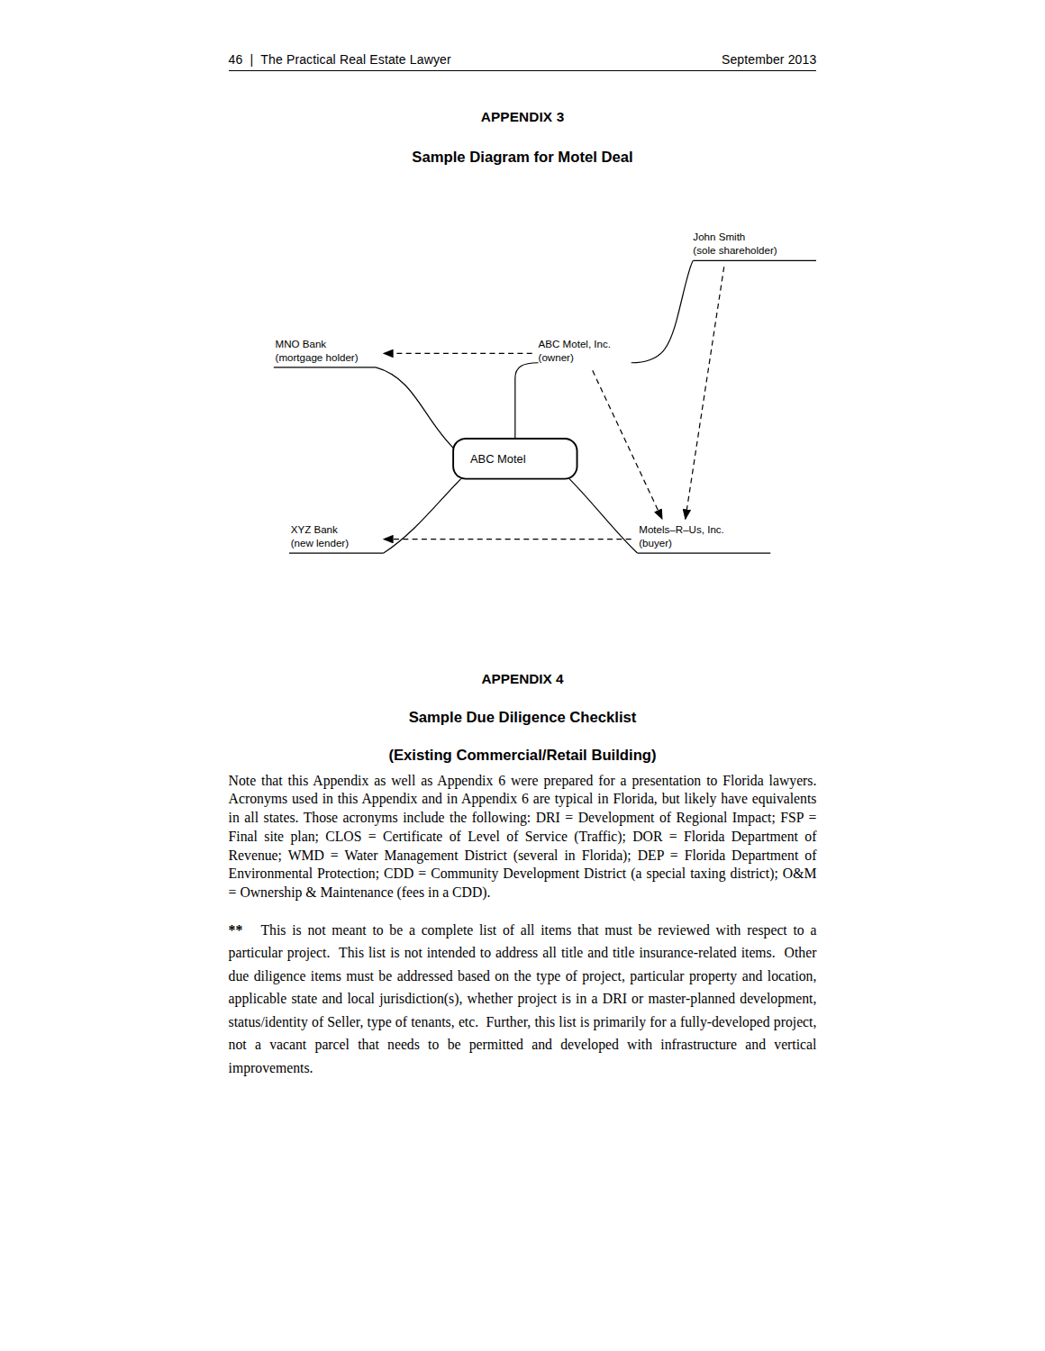46 | The Practical Real Estate Lawyer
September 2013
APPENDIX 3
Sample Diagram for Motel Deal
John Smith (sole shareholder) MNO Bank (mortgage holder) ABC Motel, Inc. (owner) Motels–R–Us, Inc. (buyer) XYZ Bank (new lender) ABC Motel
APPENDIX 4
Sample Due Diligence Checklist
(Existing Commercial/Retail Building)
Note that this Appendix as well as Appendix 6 were prepared for a presentation to Florida lawyers. Acronyms used in this Appendix and in Appendix 6 are typical in Florida, but likely have equivalents in all states. Those acronyms include the following: DRI = Development of Regional Impact; FSP = Final site plan; CLOS = Certificate of Level of Service (Traffic); DOR = Florida Department of Revenue; WMD = Water Management District (several in Florida); DEP = Florida Department of Environmental Protection; CDD = Community Development District (a special taxing district); O&M = Ownership & Maintenance (fees in a CDD).
** This is not meant to be a complete list of all items that must be reviewed with respect to a particular project. This list is not intended to address all title and title insurance-related items. Other due diligence items must be addressed based on the type of project, particular property and location, applicable state and local jurisdiction(s), whether project is in a DRI or master-planned development, status/identity of Seller, type of tenants, etc. Further, this list is primarily for a fully-developed project, not a vacant parcel that needs to be permitted and developed with infrastructure and vertical improvements.